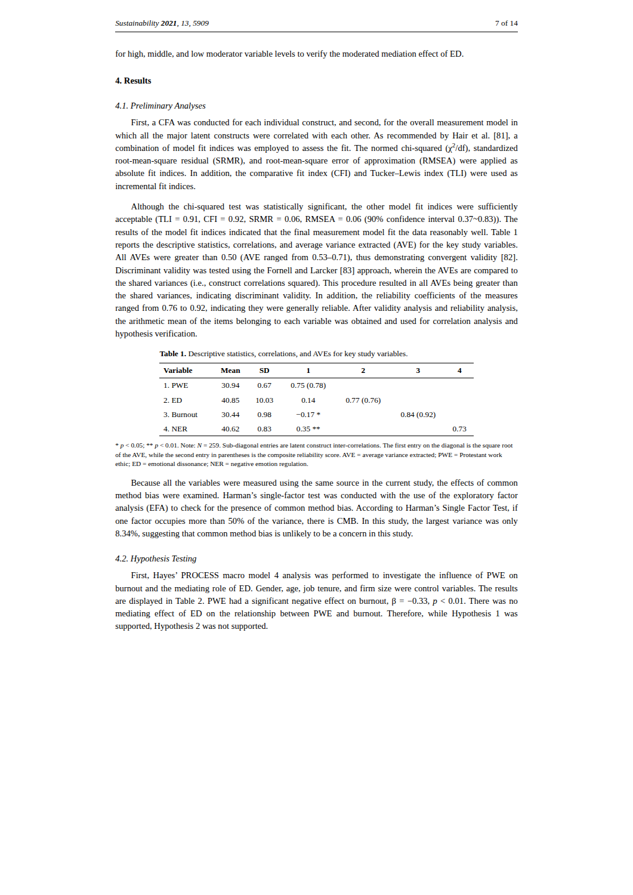Sustainability 2021, 13, 5909 7 of 14
for high, middle, and low moderator variable levels to verify the moderated mediation effect of ED.
4. Results
4.1. Preliminary Analyses
First, a CFA was conducted for each individual construct, and second, for the overall measurement model in which all the major latent constructs were correlated with each other. As recommended by Hair et al. [81], a combination of model fit indices was employed to assess the fit. The normed chi-squared (χ2/df), standardized root-mean-square residual (SRMR), and root-mean-square error of approximation (RMSEA) were applied as absolute fit indices. In addition, the comparative fit index (CFI) and Tucker–Lewis index (TLI) were used as incremental fit indices.
Although the chi-squared test was statistically significant, the other model fit indices were sufficiently acceptable (TLI = 0.91, CFI = 0.92, SRMR = 0.06, RMSEA = 0.06 (90% confidence interval 0.37~0.83)). The results of the model fit indices indicated that the final measurement model fit the data reasonably well. Table 1 reports the descriptive statistics, correlations, and average variance extracted (AVE) for the key study variables. All AVEs were greater than 0.50 (AVE ranged from 0.53–0.71), thus demonstrating convergent validity [82]. Discriminant validity was tested using the Fornell and Larcker [83] approach, wherein the AVEs are compared to the shared variances (i.e., construct correlations squared). This procedure resulted in all AVEs being greater than the shared variances, indicating discriminant validity. In addition, the reliability coefficients of the measures ranged from 0.76 to 0.92, indicating they were generally reliable. After validity analysis and reliability analysis, the arithmetic mean of the items belonging to each variable was obtained and used for correlation analysis and hypothesis verification.
Table 1. Descriptive statistics, correlations, and AVEs for key study variables.
| Variable | Mean | SD | 1 | 2 | 3 | 4 |
| --- | --- | --- | --- | --- | --- | --- |
| 1. PWE | 30.94 | 0.67 | 0.75 (0.78) | | | |
| 2. ED | 40.85 | 10.03 | 0.14 | 0.77 (0.76) | | |
| 3. Burnout | 30.44 | 0.98 | −0.17 * | | 0.84 (0.92) | |
| 4. NER | 40.62 | 0.83 | 0.35 ** | | | 0.73 |
* p < 0.05; ** p < 0.01. Note: N = 259. Sub-diagonal entries are latent construct inter-correlations. The first entry on the diagonal is the square root of the AVE, while the second entry in parentheses is the composite reliability score. AVE = average variance extracted; PWE = Protestant work ethic; ED = emotional dissonance; NER = negative emotion regulation.
Because all the variables were measured using the same source in the current study, the effects of common method bias were examined. Harman’s single-factor test was conducted with the use of the exploratory factor analysis (EFA) to check for the presence of common method bias. According to Harman’s Single Factor Test, if one factor occupies more than 50% of the variance, there is CMB. In this study, the largest variance was only 8.34%, suggesting that common method bias is unlikely to be a concern in this study.
4.2. Hypothesis Testing
First, Hayes’ PROCESS macro model 4 analysis was performed to investigate the influence of PWE on burnout and the mediating role of ED. Gender, age, job tenure, and firm size were control variables. The results are displayed in Table 2. PWE had a significant negative effect on burnout, β = −0.33, p < 0.01. There was no mediating effect of ED on the relationship between PWE and burnout. Therefore, while Hypothesis 1 was supported, Hypothesis 2 was not supported.